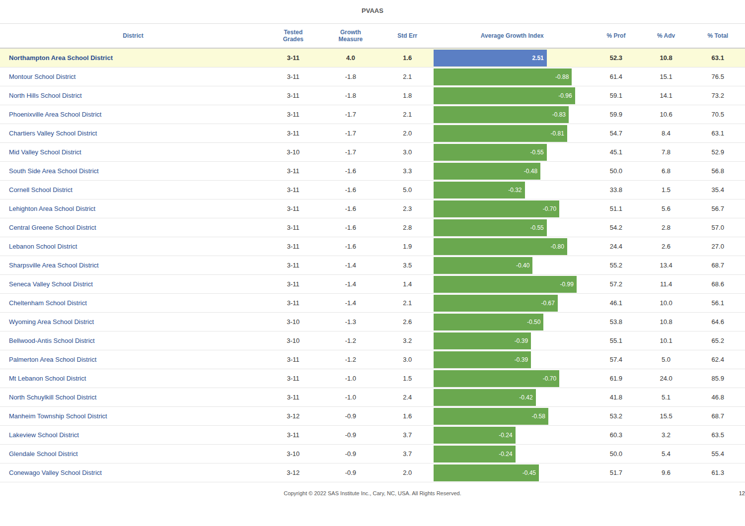PVAAS
| District | Tested Grades | Growth Measure | Std Err | Average Growth Index | % Prof | % Adv | % Total |
| --- | --- | --- | --- | --- | --- | --- | --- |
| Northampton Area School District | 3-11 | 4.0 | 1.6 | 2.51 | 52.3 | 10.8 | 63.1 |
| Montour School District | 3-11 | -1.8 | 2.1 | -0.88 | 61.4 | 15.1 | 76.5 |
| North Hills School District | 3-11 | -1.8 | 1.8 | -0.96 | 59.1 | 14.1 | 73.2 |
| Phoenixville Area School District | 3-11 | -1.7 | 2.1 | -0.83 | 59.9 | 10.6 | 70.5 |
| Chartiers Valley School District | 3-11 | -1.7 | 2.0 | -0.81 | 54.7 | 8.4 | 63.1 |
| Mid Valley School District | 3-10 | -1.7 | 3.0 | -0.55 | 45.1 | 7.8 | 52.9 |
| South Side Area School District | 3-11 | -1.6 | 3.3 | -0.48 | 50.0 | 6.8 | 56.8 |
| Cornell School District | 3-11 | -1.6 | 5.0 | -0.32 | 33.8 | 1.5 | 35.4 |
| Lehighton Area School District | 3-11 | -1.6 | 2.3 | -0.70 | 51.1 | 5.6 | 56.7 |
| Central Greene School District | 3-11 | -1.6 | 2.8 | -0.55 | 54.2 | 2.8 | 57.0 |
| Lebanon School District | 3-11 | -1.6 | 1.9 | -0.80 | 24.4 | 2.6 | 27.0 |
| Sharpsville Area School District | 3-11 | -1.4 | 3.5 | -0.40 | 55.2 | 13.4 | 68.7 |
| Seneca Valley School District | 3-11 | -1.4 | 1.4 | -0.99 | 57.2 | 11.4 | 68.6 |
| Cheltenham School District | 3-11 | -1.4 | 2.1 | -0.67 | 46.1 | 10.0 | 56.1 |
| Wyoming Area School District | 3-10 | -1.3 | 2.6 | -0.50 | 53.8 | 10.8 | 64.6 |
| Bellwood-Antis School District | 3-10 | -1.2 | 3.2 | -0.39 | 55.1 | 10.1 | 65.2 |
| Palmerton Area School District | 3-11 | -1.2 | 3.0 | -0.39 | 57.4 | 5.0 | 62.4 |
| Mt Lebanon School District | 3-11 | -1.0 | 1.5 | -0.70 | 61.9 | 24.0 | 85.9 |
| North Schuylkill School District | 3-11 | -1.0 | 2.4 | -0.42 | 41.8 | 5.1 | 46.8 |
| Manheim Township School District | 3-12 | -0.9 | 1.6 | -0.58 | 53.2 | 15.5 | 68.7 |
| Lakeview School District | 3-11 | -0.9 | 3.7 | -0.24 | 60.3 | 3.2 | 63.5 |
| Glendale School District | 3-10 | -0.9 | 3.7 | -0.24 | 50.0 | 5.4 | 55.4 |
| Conewago Valley School District | 3-12 | -0.9 | 2.0 | -0.45 | 51.7 | 9.6 | 61.3 |
Copyright © 2022 SAS Institute Inc., Cary, NC, USA. All Rights Reserved. 12